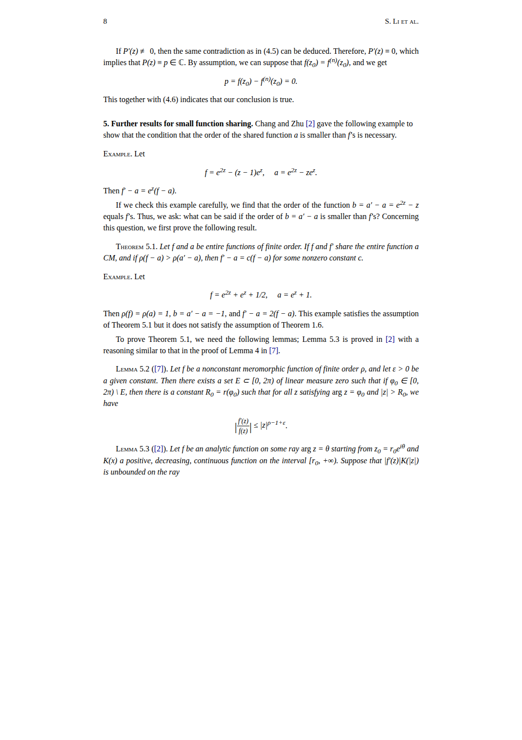8 S. Li et al.
If P′(z) ≢ 0, then the same contradiction as in (4.5) can be deduced. Therefore, P′(z) ≡ 0, which implies that P(z) ≡ p ∈ ℂ. By assumption, we can suppose that f(z0) = f(n)(z0), and we get
p = f(z0) − f(n)(z0) = 0.
This together with (4.6) indicates that our conclusion is true.
5. Further results for small function sharing.
Chang and Zhu [2] gave the following example to show that the condition that the order of the shared function a is smaller than f’s is necessary.
Example. Let
f = e2z − (z − 1)ez, a = e2z − zez.
Then f′ − a = ez(f − a).
If we check this example carefully, we find that the order of the function b = a′ − a = e2z − z equals f’s. Thus, we ask: what can be said if the order of b = a′ − a is smaller than f’s? Concerning this question, we first prove the following result.
Theorem 5.1. Let f and a be entire functions of finite order. If f and f′ share the entire function a CM, and if ρ(f − a) > ρ(a′ − a), then f′ − a = c(f − a) for some nonzero constant c.
Example. Let
f = e2z + ez + 1/2, a = ez + 1.
Then ρ(f) = ρ(a) = 1, b = a′ − a = −1, and f′ − a = 2(f − a). This example satisfies the assumption of Theorem 5.1 but it does not satisfy the assumption of Theorem 1.6.
To prove Theorem 5.1, we need the following lemmas; Lemma 5.3 is proved in [2] with a reasoning similar to that in the proof of Lemma 4 in [7].
Lemma 5.2 ([7]). Let f be a nonconstant meromorphic function of finite order ρ, and let ε > 0 be a given constant. Then there exists a set E ⊂ [0, 2π) of linear measure zero such that if φ0 ∈ [0, 2π) \ E, then there is a constant R0 = r(φ0) such that for all z satisfying arg z = φ0 and |z| > R0, we have
|f′(z) f(z)| |z|ρ−1+ε.
Lemma 5.3 ([2]). Let f be an analytic function on some ray arg z = θ starting from z0 = r0eiθ and K(x) a positive, decreasing, continuous function on the interval [r0, +∞). Suppose that |f′(z)|K(|z|) is unbounded on the ray